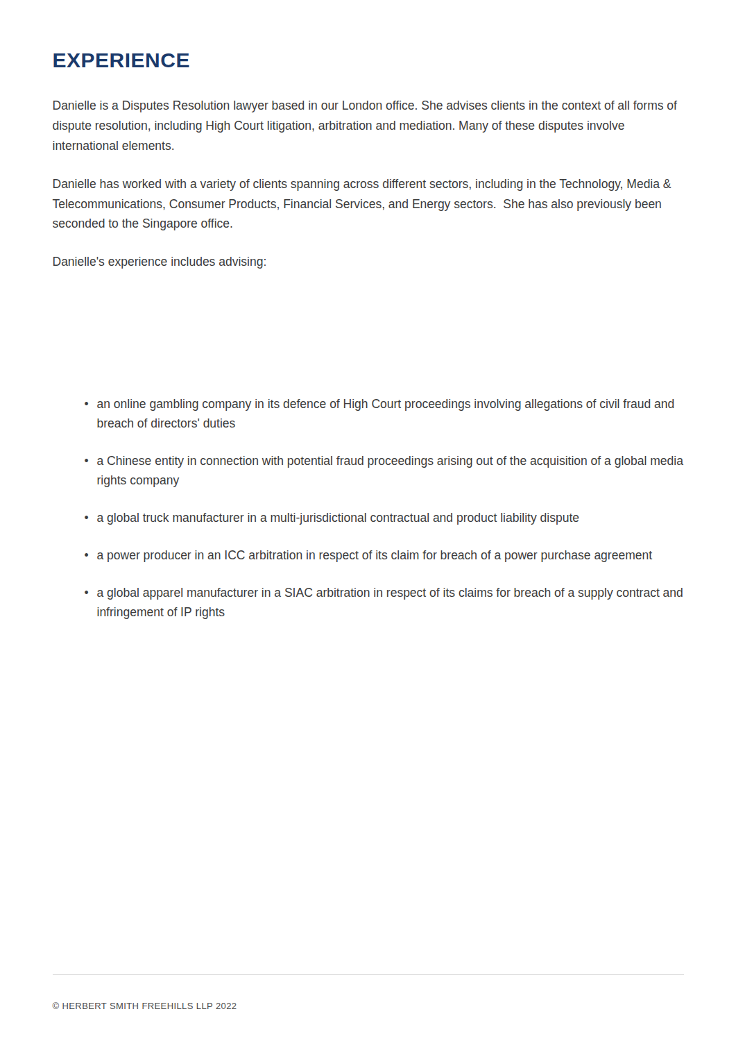EXPERIENCE
Danielle is a Disputes Resolution lawyer based in our London office. She advises clients in the context of all forms of dispute resolution, including High Court litigation, arbitration and mediation. Many of these disputes involve international elements.
Danielle has worked with a variety of clients spanning across different sectors, including in the Technology, Media & Telecommunications, Consumer Products, Financial Services, and Energy sectors. She has also previously been seconded to the Singapore office.
Danielle's experience includes advising:
an online gambling company in its defence of High Court proceedings involving allegations of civil fraud and breach of directors' duties
a Chinese entity in connection with potential fraud proceedings arising out of the acquisition of a global media rights company
a global truck manufacturer in a multi-jurisdictional contractual and product liability dispute
a power producer in an ICC arbitration in respect of its claim for breach of a power purchase agreement
a global apparel manufacturer in a SIAC arbitration in respect of its claims for breach of a supply contract and infringement of IP rights
© HERBERT SMITH FREEHILLS LLP 2022